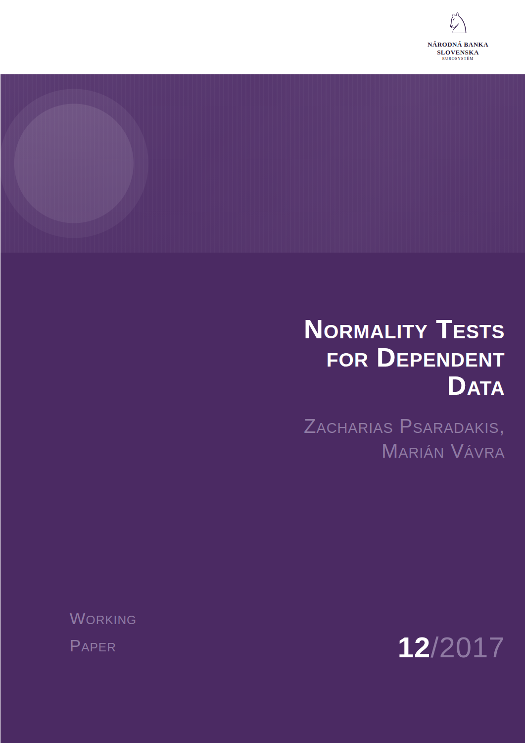♘
NÁRODNÁ BANKA SLOVENSKA
EUROSYSTÉM
NORMALITY TESTS
FOR DEPENDENT
DATA
ZACHARIAS PSARADAKIS,
MARIÁN VÁVRA
WORKING
PAPER
12/2017